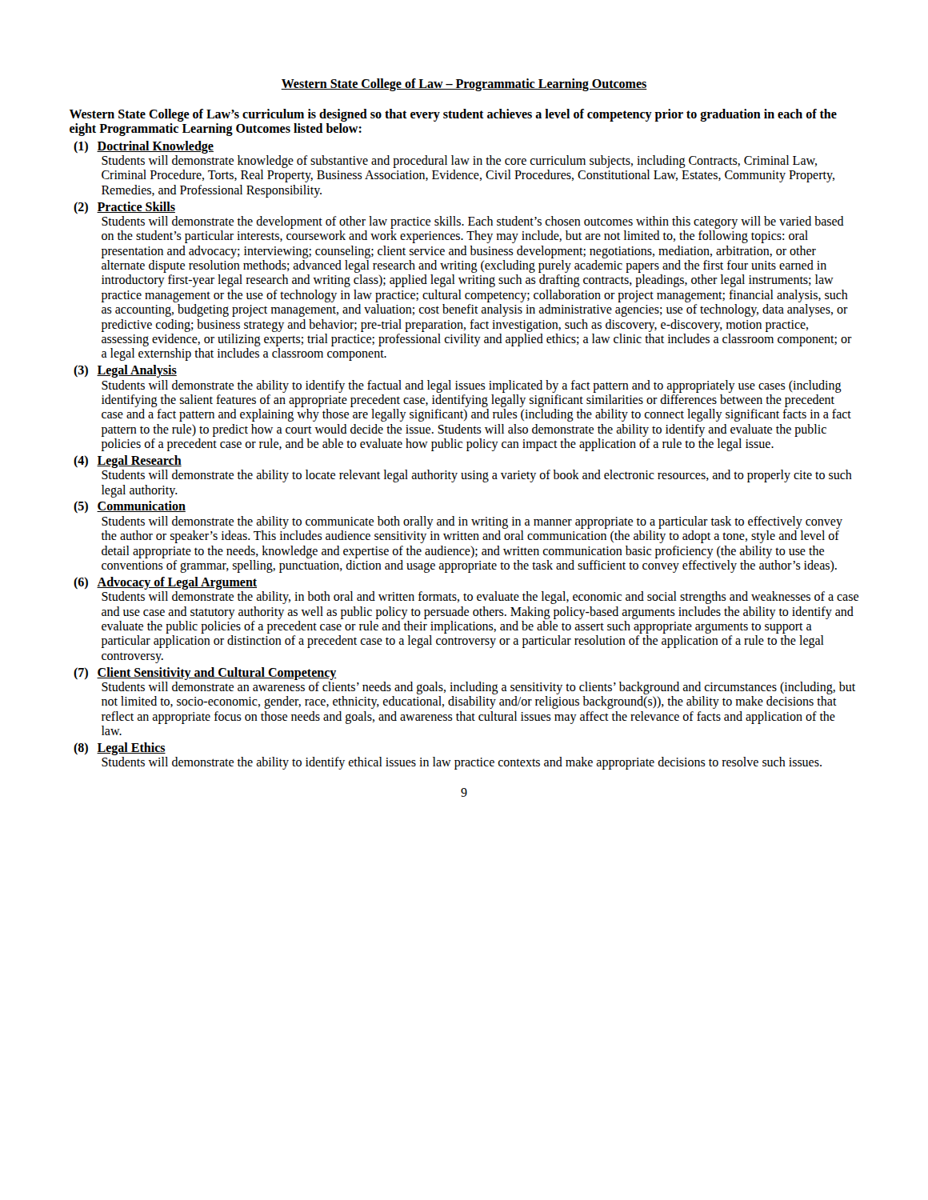Western State College of Law – Programmatic Learning Outcomes
Western State College of Law’s curriculum is designed so that every student achieves a level of competency prior to graduation in each of the eight Programmatic Learning Outcomes listed below:
Doctrinal Knowledge Students will demonstrate knowledge of substantive and procedural law in the core curriculum subjects, including Contracts, Criminal Law, Criminal Procedure, Torts, Real Property, Business Association, Evidence, Civil Procedures, Constitutional Law, Estates, Community Property, Remedies, and Professional Responsibility.
Practice Skills Students will demonstrate the development of other law practice skills. Each student’s chosen outcomes within this category will be varied based on the student’s particular interests, coursework and work experiences. They may include, but are not limited to, the following topics: oral presentation and advocacy; interviewing; counseling; client service and business development; negotiations, mediation, arbitration, or other alternate dispute resolution methods; advanced legal research and writing (excluding purely academic papers and the first four units earned in introductory first-year legal research and writing class); applied legal writing such as drafting contracts, pleadings, other legal instruments; law practice management or the use of technology in law practice; cultural competency; collaboration or project management; financial analysis, such as accounting, budgeting project management, and valuation; cost benefit analysis in administrative agencies; use of technology, data analyses, or predictive coding; business strategy and behavior; pre-trial preparation, fact investigation, such as discovery, e-discovery, motion practice, assessing evidence, or utilizing experts; trial practice; professional civility and applied ethics; a law clinic that includes a classroom component; or a legal externship that includes a classroom component.
Legal Analysis Students will demonstrate the ability to identify the factual and legal issues implicated by a fact pattern and to appropriately use cases (including identifying the salient features of an appropriate precedent case, identifying legally significant similarities or differences between the precedent case and a fact pattern and explaining why those are legally significant) and rules (including the ability to connect legally significant facts in a fact pattern to the rule) to predict how a court would decide the issue. Students will also demonstrate the ability to identify and evaluate the public policies of a precedent case or rule, and be able to evaluate how public policy can impact the application of a rule to the legal issue.
Legal Research Students will demonstrate the ability to locate relevant legal authority using a variety of book and electronic resources, and to properly cite to such legal authority.
Communication Students will demonstrate the ability to communicate both orally and in writing in a manner appropriate to a particular task to effectively convey the author or speaker’s ideas. This includes audience sensitivity in written and oral communication (the ability to adopt a tone, style and level of detail appropriate to the needs, knowledge and expertise of the audience); and written communication basic proficiency (the ability to use the conventions of grammar, spelling, punctuation, diction and usage appropriate to the task and sufficient to convey effectively the author’s ideas).
Advocacy of Legal Argument Students will demonstrate the ability, in both oral and written formats, to evaluate the legal, economic and social strengths and weaknesses of a case and use case and statutory authority as well as public policy to persuade others. Making policy-based arguments includes the ability to identify and evaluate the public policies of a precedent case or rule and their implications, and be able to assert such appropriate arguments to support a particular application or distinction of a precedent case to a legal controversy or a particular resolution of the application of a rule to the legal controversy.
Client Sensitivity and Cultural Competency Students will demonstrate an awareness of clients’ needs and goals, including a sensitivity to clients’ background and circumstances (including, but not limited to, socio-economic, gender, race, ethnicity, educational, disability and/or religious background(s)), the ability to make decisions that reflect an appropriate focus on those needs and goals, and awareness that cultural issues may affect the relevance of facts and application of the law.
Legal Ethics Students will demonstrate the ability to identify ethical issues in law practice contexts and make appropriate decisions to resolve such issues.
9